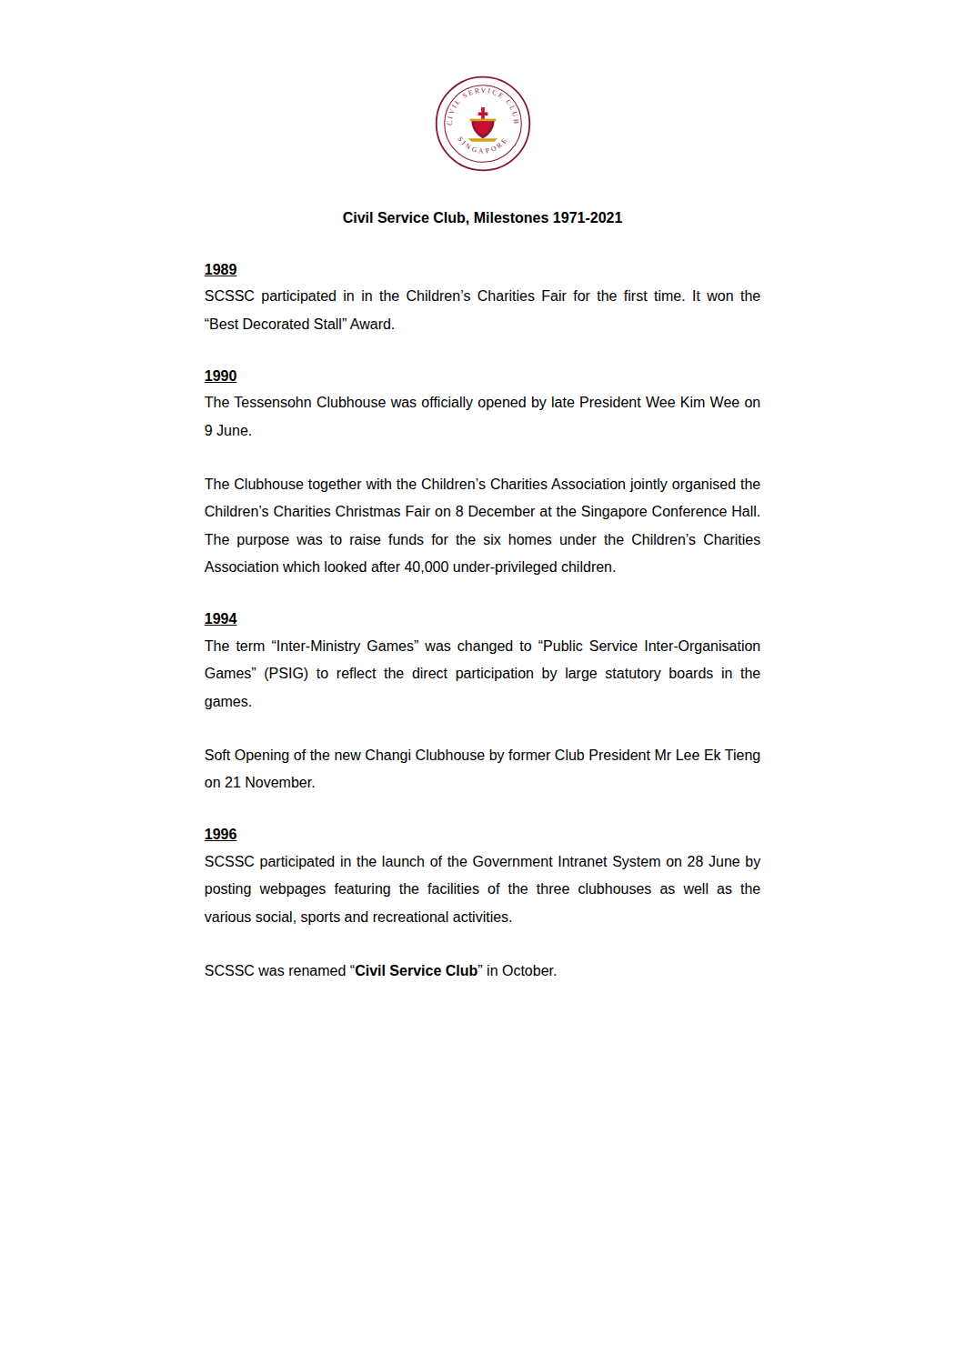CIVIL SERVICE CLUB SINGAPORE
Civil Service Club, Milestones 1971-2021
1989
SCSSC participated in in the Children’s Charities Fair for the first time. It won the “Best Decorated Stall” Award.
1990
The Tessensohn Clubhouse was officially opened by late President Wee Kim Wee on 9 June.
The Clubhouse together with the Children’s Charities Association jointly organised the Children’s Charities Christmas Fair on 8 December at the Singapore Conference Hall. The purpose was to raise funds for the six homes under the Children’s Charities Association which looked after 40,000 under-privileged children.
1994
The term “Inter-Ministry Games” was changed to “Public Service Inter-Organisation Games” (PSIG) to reflect the direct participation by large statutory boards in the games.
Soft Opening of the new Changi Clubhouse by former Club President Mr Lee Ek Tieng on 21 November.
1996
SCSSC participated in the launch of the Government Intranet System on 28 June by posting webpages featuring the facilities of the three clubhouses as well as the various social, sports and recreational activities.
SCSSC was renamed “Civil Service Club” in October.